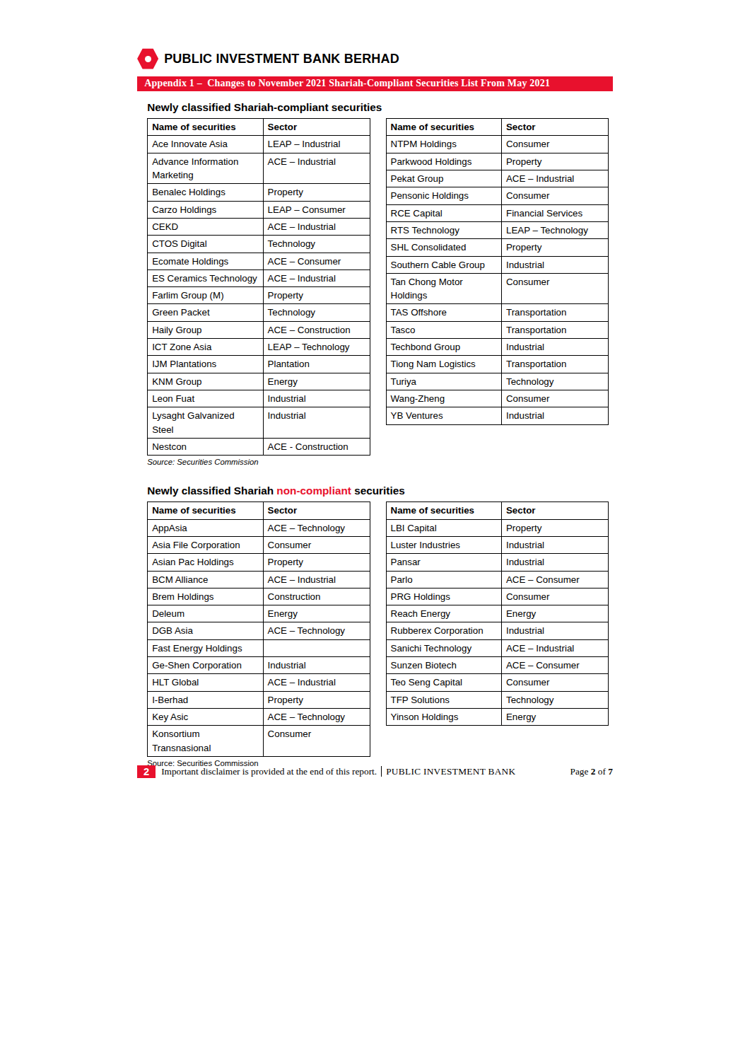PUBLIC INVESTMENT BANK BERHAD
Appendix 1 – Changes to November 2021 Shariah-Compliant Securities List From May 2021
Newly classified Shariah-compliant securities
| Name of securities | Sector |
| --- | --- |
| Ace Innovate Asia | LEAP – Industrial |
| Advance Information Marketing | ACE – Industrial |
| Benalec Holdings | Property |
| Carzo Holdings | LEAP – Consumer |
| CEKD | ACE – Industrial |
| CTOS Digital | Technology |
| Ecomate Holdings | ACE – Consumer |
| ES Ceramics Technology | ACE – Industrial |
| Farlim Group (M) | Property |
| Green Packet | Technology |
| Haily Group | ACE – Construction |
| ICT Zone Asia | LEAP – Technology |
| IJM Plantations | Plantation |
| KNM Group | Energy |
| Leon Fuat | Industrial |
| Lysaght Galvanized Steel | Industrial |
| Nestcon | ACE - Construction |
| Name of securities | Sector |
| --- | --- |
| NTPM Holdings | Consumer |
| Parkwood Holdings | Property |
| Pekat Group | ACE – Industrial |
| Pensonic Holdings | Consumer |
| RCE Capital | Financial Services |
| RTS Technology | LEAP – Technology |
| SHL Consolidated | Property |
| Southern Cable Group | Industrial |
| Tan Chong Motor Holdings | Consumer |
| TAS Offshore | Transportation |
| Tasco | Transportation |
| Techbond Group | Industrial |
| Tiong Nam Logistics | Transportation |
| Turiya | Technology |
| Wang-Zheng | Consumer |
| YB Ventures | Industrial |
Source: Securities Commission
Newly classified Shariah non-compliant securities
| Name of securities | Sector |
| --- | --- |
| AppAsia | ACE – Technology |
| Asia File Corporation | Consumer |
| Asian Pac Holdings | Property |
| BCM Alliance | ACE – Industrial |
| Brem Holdings | Construction |
| Deleum | Energy |
| DGB Asia | ACE – Technology |
| Fast Energy Holdings | |
| Ge-Shen Corporation | Industrial |
| HLT Global | ACE – Industrial |
| I-Berhad | Property |
| Key Asic | ACE – Technology |
| Konsortium Transnasional | Consumer |
| Name of securities | Sector |
| --- | --- |
| LBI Capital | Property |
| Luster Industries | Industrial |
| Pansar | Industrial |
| Parlo | ACE – Consumer |
| PRG Holdings | Consumer |
| Reach Energy | Energy |
| Rubberex Corporation | Industrial |
| Sanichi Technology | ACE – Industrial |
| Sunzen Biotech | ACE – Consumer |
| Teo Seng Capital | Consumer |
| TFP Solutions | Technology |
| Yinson Holdings | Energy |
Source: Securities Commission
2
Important disclaimer is provided at the end of this report. PUBLIC INVESTMENT BANK
Page 2 of 7